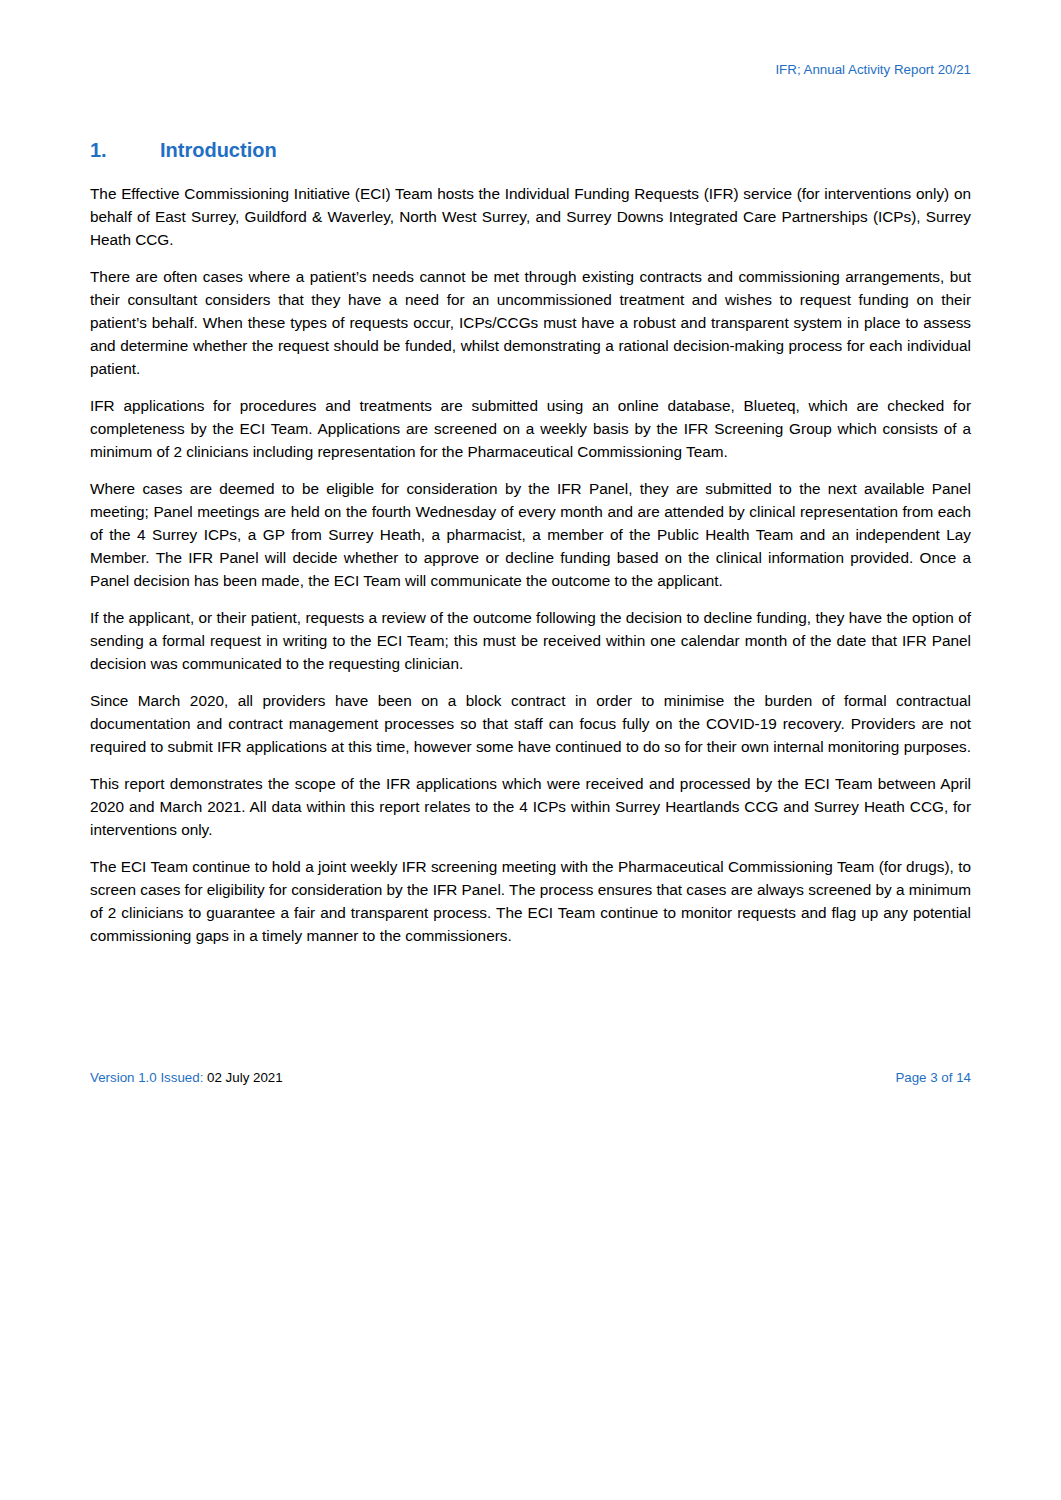IFR; Annual Activity Report 20/21
1. Introduction
The Effective Commissioning Initiative (ECI) Team hosts the Individual Funding Requests (IFR) service (for interventions only) on behalf of East Surrey, Guildford & Waverley, North West Surrey, and Surrey Downs Integrated Care Partnerships (ICPs), Surrey Heath CCG.
There are often cases where a patient’s needs cannot be met through existing contracts and commissioning arrangements, but their consultant considers that they have a need for an uncommissioned treatment and wishes to request funding on their patient’s behalf. When these types of requests occur, ICPs/CCGs must have a robust and transparent system in place to assess and determine whether the request should be funded, whilst demonstrating a rational decision-making process for each individual patient.
IFR applications for procedures and treatments are submitted using an online database, Blueteq, which are checked for completeness by the ECI Team. Applications are screened on a weekly basis by the IFR Screening Group which consists of a minimum of 2 clinicians including representation for the Pharmaceutical Commissioning Team.
Where cases are deemed to be eligible for consideration by the IFR Panel, they are submitted to the next available Panel meeting; Panel meetings are held on the fourth Wednesday of every month and are attended by clinical representation from each of the 4 Surrey ICPs, a GP from Surrey Heath, a pharmacist, a member of the Public Health Team and an independent Lay Member. The IFR Panel will decide whether to approve or decline funding based on the clinical information provided. Once a Panel decision has been made, the ECI Team will communicate the outcome to the applicant.
If the applicant, or their patient, requests a review of the outcome following the decision to decline funding, they have the option of sending a formal request in writing to the ECI Team; this must be received within one calendar month of the date that IFR Panel decision was communicated to the requesting clinician.
Since March 2020, all providers have been on a block contract in order to minimise the burden of formal contractual documentation and contract management processes so that staff can focus fully on the COVID-19 recovery. Providers are not required to submit IFR applications at this time, however some have continued to do so for their own internal monitoring purposes.
This report demonstrates the scope of the IFR applications which were received and processed by the ECI Team between April 2020 and March 2021. All data within this report relates to the 4 ICPs within Surrey Heartlands CCG and Surrey Heath CCG, for interventions only.
The ECI Team continue to hold a joint weekly IFR screening meeting with the Pharmaceutical Commissioning Team (for drugs), to screen cases for eligibility for consideration by the IFR Panel. The process ensures that cases are always screened by a minimum of 2 clinicians to guarantee a fair and transparent process. The ECI Team continue to monitor requests and flag up any potential commissioning gaps in a timely manner to the commissioners.
Version 1.0 Issued: 02 July 2021
Page 3 of 14